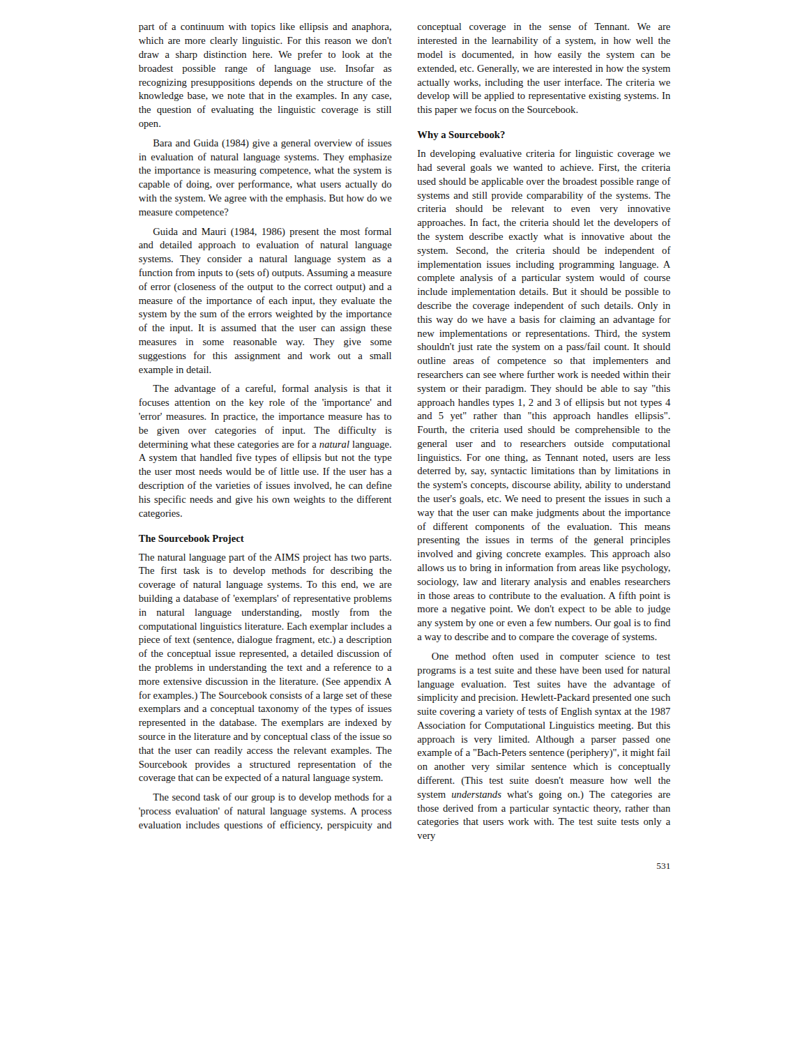part of a continuum with topics like ellipsis and anaphora, which are more clearly linguistic. For this reason we don't draw a sharp distinction here. We prefer to look at the broadest possible range of language use. Insofar as recognizing presuppositions depends on the structure of the knowledge base, we note that in the examples. In any case, the question of evaluating the linguistic coverage is still open.
Bara and Guida (1984) give a general overview of issues in evaluation of natural language systems. They emphasize the importance is measuring competence, what the system is capable of doing, over performance, what users actually do with the system. We agree with the emphasis. But how do we measure competence?
Guida and Mauri (1984, 1986) present the most formal and detailed approach to evaluation of natural language systems. They consider a natural language system as a function from inputs to (sets of) outputs. Assuming a measure of error (closeness of the output to the correct output) and a measure of the importance of each input, they evaluate the system by the sum of the errors weighted by the importance of the input. It is assumed that the user can assign these measures in some reasonable way. They give some suggestions for this assignment and work out a small example in detail.
The advantage of a careful, formal analysis is that it focuses attention on the key role of the 'importance' and 'error' measures. In practice, the importance measure has to be given over categories of input. The difficulty is determining what these categories are for a natural language. A system that handled five types of ellipsis but not the type the user most needs would be of little use. If the user has a description of the varieties of issues involved, he can define his specific needs and give his own weights to the different categories.
The Sourcebook Project
The natural language part of the AIMS project has two parts. The first task is to develop methods for describing the coverage of natural language systems. To this end, we are building a database of 'exemplars' of representative problems in natural language understanding, mostly from the computational linguistics literature. Each exemplar includes a piece of text (sentence, dialogue fragment, etc.) a description of the conceptual issue represented, a detailed discussion of the problems in understanding the text and a reference to a more extensive discussion in the literature. (See appendix A for examples.) The Sourcebook consists of a large set of these exemplars and a conceptual taxonomy of the types of issues represented in the database. The exemplars are indexed by source in the literature and by conceptual class of the issue so that the user can readily access the relevant examples. The Sourcebook provides a structured representation of the coverage that can be expected of a natural language system.
The second task of our group is to develop methods for a 'process evaluation' of natural language systems. A process evaluation includes questions of efficiency, perspicuity and conceptual coverage in the sense of Tennant. We are interested in the learnability of a system, in how well the model is documented, in how easily the system can be extended, etc. Generally, we are interested in how the system actually works, including the user interface. The criteria we develop will be applied to representative existing systems. In this paper we focus on the Sourcebook.
Why a Sourcebook?
In developing evaluative criteria for linguistic coverage we had several goals we wanted to achieve. First, the criteria used should be applicable over the broadest possible range of systems and still provide comparability of the systems. The criteria should be relevant to even very innovative approaches. In fact, the criteria should let the developers of the system describe exactly what is innovative about the system. Second, the criteria should be independent of implementation issues including programming language. A complete analysis of a particular system would of course include implementation details. But it should be possible to describe the coverage independent of such details. Only in this way do we have a basis for claiming an advantage for new implementations or representations. Third, the system shouldn't just rate the system on a pass/fail count. It should outline areas of competence so that implementers and researchers can see where further work is needed within their system or their paradigm. They should be able to say "this approach handles types 1, 2 and 3 of ellipsis but not types 4 and 5 yet" rather than "this approach handles ellipsis". Fourth, the criteria used should be comprehensible to the general user and to researchers outside computational linguistics. For one thing, as Tennant noted, users are less deterred by, say, syntactic limitations than by limitations in the system's concepts, discourse ability, ability to understand the user's goals, etc. We need to present the issues in such a way that the user can make judgments about the importance of different components of the evaluation. This means presenting the issues in terms of the general principles involved and giving concrete examples. This approach also allows us to bring in information from areas like psychology, sociology, law and literary analysis and enables researchers in those areas to contribute to the evaluation. A fifth point is more a negative point. We don't expect to be able to judge any system by one or even a few numbers. Our goal is to find a way to describe and to compare the coverage of systems.
One method often used in computer science to test programs is a test suite and these have been used for natural language evaluation. Test suites have the advantage of simplicity and precision. Hewlett-Packard presented one such suite covering a variety of tests of English syntax at the 1987 Association for Computational Linguistics meeting. But this approach is very limited. Although a parser passed one example of a "Bach-Peters sentence (periphery)", it might fail on another very similar sentence which is conceptually different. (This test suite doesn't measure how well the system understands what's going on.) The categories are those derived from a particular syntactic theory, rather than categories that users work with. The test suite tests only a very
531